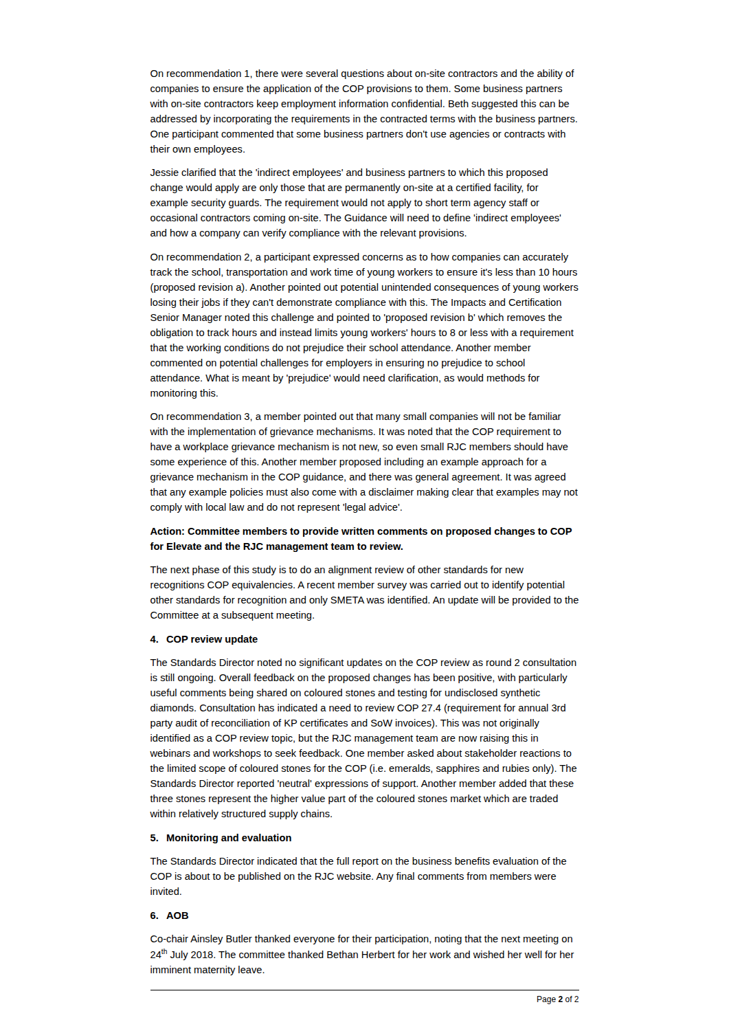On recommendation 1, there were several questions about on-site contractors and the ability of companies to ensure the application of the COP provisions to them. Some business partners with on-site contractors keep employment information confidential. Beth suggested this can be addressed by incorporating the requirements in the contracted terms with the business partners. One participant commented that some business partners don't use agencies or contracts with their own employees.
Jessie clarified that the 'indirect employees' and business partners to which this proposed change would apply are only those that are permanently on-site at a certified facility, for example security guards. The requirement would not apply to short term agency staff or occasional contractors coming on-site. The Guidance will need to define 'indirect employees' and how a company can verify compliance with the relevant provisions.
On recommendation 2, a participant expressed concerns as to how companies can accurately track the school, transportation and work time of young workers to ensure it's less than 10 hours (proposed revision a). Another pointed out potential unintended consequences of young workers losing their jobs if they can't demonstrate compliance with this. The Impacts and Certification Senior Manager noted this challenge and pointed to 'proposed revision b' which removes the obligation to track hours and instead limits young workers' hours to 8 or less with a requirement that the working conditions do not prejudice their school attendance. Another member commented on potential challenges for employers in ensuring no prejudice to school attendance. What is meant by 'prejudice' would need clarification, as would methods for monitoring this.
On recommendation 3, a member pointed out that many small companies will not be familiar with the implementation of grievance mechanisms. It was noted that the COP requirement to have a workplace grievance mechanism is not new, so even small RJC members should have some experience of this. Another member proposed including an example approach for a grievance mechanism in the COP guidance, and there was general agreement. It was agreed that any example policies must also come with a disclaimer making clear that examples may not comply with local law and do not represent 'legal advice'.
Action: Committee members to provide written comments on proposed changes to COP for Elevate and the RJC management team to review.
The next phase of this study is to do an alignment review of other standards for new recognitions COP equivalencies. A recent member survey was carried out to identify potential other standards for recognition and only SMETA was identified. An update will be provided to the Committee at a subsequent meeting.
4. COP review update
The Standards Director noted no significant updates on the COP review as round 2 consultation is still ongoing. Overall feedback on the proposed changes has been positive, with particularly useful comments being shared on coloured stones and testing for undisclosed synthetic diamonds. Consultation has indicated a need to review COP 27.4 (requirement for annual 3rd party audit of reconciliation of KP certificates and SoW invoices). This was not originally identified as a COP review topic, but the RJC management team are now raising this in webinars and workshops to seek feedback. One member asked about stakeholder reactions to the limited scope of coloured stones for the COP (i.e. emeralds, sapphires and rubies only). The Standards Director reported 'neutral' expressions of support. Another member added that these three stones represent the higher value part of the coloured stones market which are traded within relatively structured supply chains.
5. Monitoring and evaluation
The Standards Director indicated that the full report on the business benefits evaluation of the COP is about to be published on the RJC website. Any final comments from members were invited.
6. AOB
Co-chair Ainsley Butler thanked everyone for their participation, noting that the next meeting on 24th July 2018. The committee thanked Bethan Herbert for her work and wished her well for her imminent maternity leave.
Page 2 of 2